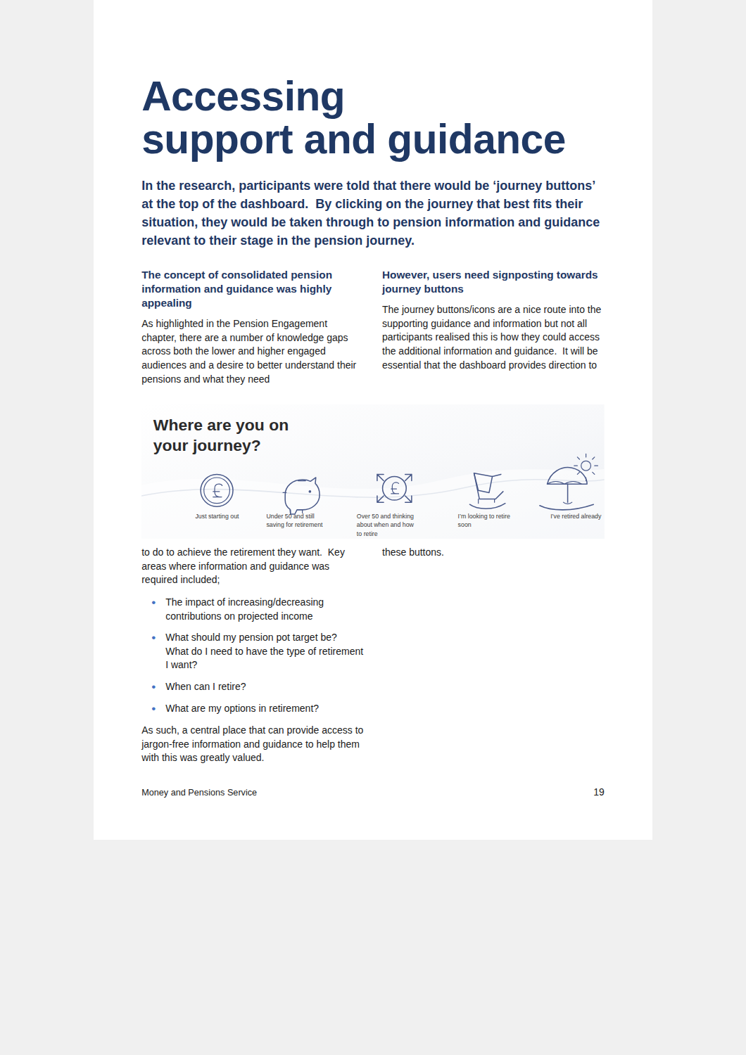Accessing
support and guidance
In the research, participants were told that there would be ‘journey buttons’ at the top of the dashboard. By clicking on the journey that best fits their situation, they would be taken through to pension information and guidance relevant to their stage in the pension journey.
The concept of consolidated pension information and guidance was highly appealing
As highlighted in the Pension Engagement chapter, there are a number of knowledge gaps across both the lower and higher engaged audiences and a desire to better understand their pensions and what they need
However, users need signposting towards journey buttons
The journey buttons/icons are a nice route into the supporting guidance and information but not all participants realised this is how they could access the additional information and guidance. It will be essential that the dashboard provides direction to
Where are you on your journey? Just starting out Under 50 and still saving for retirement Over 50 and thinking about when and how to retire I’m looking to retire soon I’ve retired already
to do to achieve the retirement they want. Key areas where information and guidance was required included;
The impact of increasing/decreasing contributions on projected income
What should my pension pot target be? What do I need to have the type of retirement I want?
When can I retire?
What are my options in retirement?
As such, a central place that can provide access to jargon-free information and guidance to help them with this was greatly valued.
these buttons.
Money and Pensions Service 19